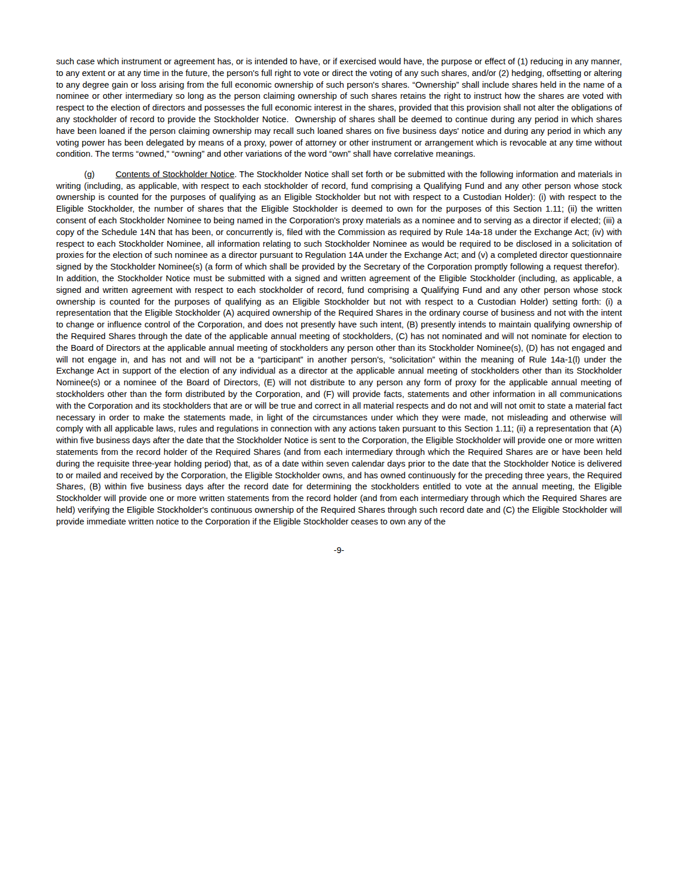such case which instrument or agreement has, or is intended to have, or if exercised would have, the purpose or effect of (1) reducing in any manner, to any extent or at any time in the future, the person's full right to vote or direct the voting of any such shares, and/or (2) hedging, offsetting or altering to any degree gain or loss arising from the full economic ownership of such person's shares. “Ownership” shall include shares held in the name of a nominee or other intermediary so long as the person claiming ownership of such shares retains the right to instruct how the shares are voted with respect to the election of directors and possesses the full economic interest in the shares, provided that this provision shall not alter the obligations of any stockholder of record to provide the Stockholder Notice. Ownership of shares shall be deemed to continue during any period in which shares have been loaned if the person claiming ownership may recall such loaned shares on five business days' notice and during any period in which any voting power has been delegated by means of a proxy, power of attorney or other instrument or arrangement which is revocable at any time without condition. The terms “owned,” “owning” and other variations of the word “own” shall have correlative meanings.
(g) Contents of Stockholder Notice. The Stockholder Notice shall set forth or be submitted with the following information and materials in writing (including, as applicable, with respect to each stockholder of record, fund comprising a Qualifying Fund and any other person whose stock ownership is counted for the purposes of qualifying as an Eligible Stockholder but not with respect to a Custodian Holder): (i) with respect to the Eligible Stockholder, the number of shares that the Eligible Stockholder is deemed to own for the purposes of this Section 1.11; (ii) the written consent of each Stockholder Nominee to being named in the Corporation's proxy materials as a nominee and to serving as a director if elected; (iii) a copy of the Schedule 14N that has been, or concurrently is, filed with the Commission as required by Rule 14a-18 under the Exchange Act; (iv) with respect to each Stockholder Nominee, all information relating to such Stockholder Nominee as would be required to be disclosed in a solicitation of proxies for the election of such nominee as a director pursuant to Regulation 14A under the Exchange Act; and (v) a completed director questionnaire signed by the Stockholder Nominee(s) (a form of which shall be provided by the Secretary of the Corporation promptly following a request therefor). In addition, the Stockholder Notice must be submitted with a signed and written agreement of the Eligible Stockholder (including, as applicable, a signed and written agreement with respect to each stockholder of record, fund comprising a Qualifying Fund and any other person whose stock ownership is counted for the purposes of qualifying as an Eligible Stockholder but not with respect to a Custodian Holder) setting forth: (i) a representation that the Eligible Stockholder (A) acquired ownership of the Required Shares in the ordinary course of business and not with the intent to change or influence control of the Corporation, and does not presently have such intent, (B) presently intends to maintain qualifying ownership of the Required Shares through the date of the applicable annual meeting of stockholders, (C) has not nominated and will not nominate for election to the Board of Directors at the applicable annual meeting of stockholders any person other than its Stockholder Nominee(s), (D) has not engaged and will not engage in, and has not and will not be a “participant” in another person's, “solicitation” within the meaning of Rule 14a-1(l) under the Exchange Act in support of the election of any individual as a director at the applicable annual meeting of stockholders other than its Stockholder Nominee(s) or a nominee of the Board of Directors, (E) will not distribute to any person any form of proxy for the applicable annual meeting of stockholders other than the form distributed by the Corporation, and (F) will provide facts, statements and other information in all communications with the Corporation and its stockholders that are or will be true and correct in all material respects and do not and will not omit to state a material fact necessary in order to make the statements made, in light of the circumstances under which they were made, not misleading and otherwise will comply with all applicable laws, rules and regulations in connection with any actions taken pursuant to this Section 1.11; (ii) a representation that (A) within five business days after the date that the Stockholder Notice is sent to the Corporation, the Eligible Stockholder will provide one or more written statements from the record holder of the Required Shares (and from each intermediary through which the Required Shares are or have been held during the requisite three-year holding period) that, as of a date within seven calendar days prior to the date that the Stockholder Notice is delivered to or mailed and received by the Corporation, the Eligible Stockholder owns, and has owned continuously for the preceding three years, the Required Shares, (B) within five business days after the record date for determining the stockholders entitled to vote at the annual meeting, the Eligible Stockholder will provide one or more written statements from the record holder (and from each intermediary through which the Required Shares are held) verifying the Eligible Stockholder's continuous ownership of the Required Shares through such record date and (C) the Eligible Stockholder will provide immediate written notice to the Corporation if the Eligible Stockholder ceases to own any of the
-9-